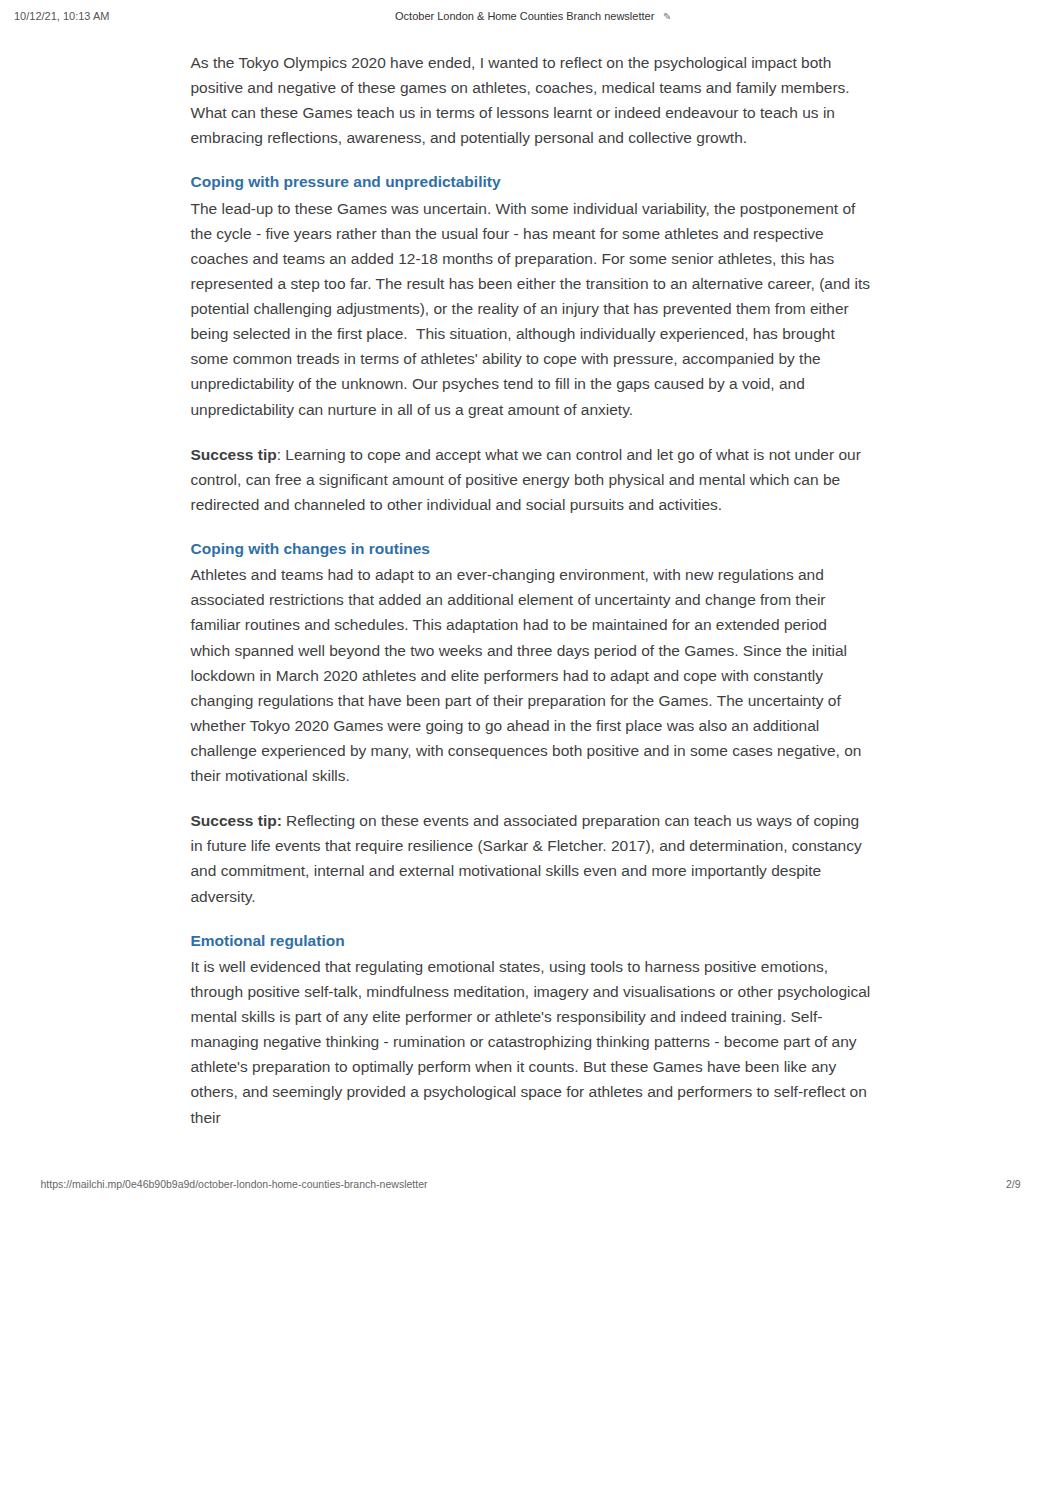10/12/21, 10:13 AM
October London & Home Counties Branch newsletter ✎
As the Tokyo Olympics 2020 have ended, I wanted to reflect on the psychological impact both positive and negative of these games on athletes, coaches, medical teams and family members. What can these Games teach us in terms of lessons learnt or indeed endeavour to teach us in embracing reflections, awareness, and potentially personal and collective growth.
Coping with pressure and unpredictability
The lead-up to these Games was uncertain. With some individual variability, the postponement of the cycle - five years rather than the usual four - has meant for some athletes and respective coaches and teams an added 12-18 months of preparation. For some senior athletes, this has represented a step too far. The result has been either the transition to an alternative career, (and its potential challenging adjustments), or the reality of an injury that has prevented them from either being selected in the first place. This situation, although individually experienced, has brought some common treads in terms of athletes' ability to cope with pressure, accompanied by the unpredictability of the unknown. Our psyches tend to fill in the gaps caused by a void, and unpredictability can nurture in all of us a great amount of anxiety.
Success tip: Learning to cope and accept what we can control and let go of what is not under our control, can free a significant amount of positive energy both physical and mental which can be redirected and channeled to other individual and social pursuits and activities.
Coping with changes in routines
Athletes and teams had to adapt to an ever-changing environment, with new regulations and associated restrictions that added an additional element of uncertainty and change from their familiar routines and schedules. This adaptation had to be maintained for an extended period which spanned well beyond the two weeks and three days period of the Games. Since the initial lockdown in March 2020 athletes and elite performers had to adapt and cope with constantly changing regulations that have been part of their preparation for the Games. The uncertainty of whether Tokyo 2020 Games were going to go ahead in the first place was also an additional challenge experienced by many, with consequences both positive and in some cases negative, on their motivational skills.
Success tip: Reflecting on these events and associated preparation can teach us ways of coping in future life events that require resilience (Sarkar & Fletcher. 2017), and determination, constancy and commitment, internal and external motivational skills even and more importantly despite adversity.
Emotional regulation
It is well evidenced that regulating emotional states, using tools to harness positive emotions, through positive self-talk, mindfulness meditation, imagery and visualisations or other psychological mental skills is part of any elite performer or athlete's responsibility and indeed training. Self-managing negative thinking - rumination or catastrophizing thinking patterns - become part of any athlete's preparation to optimally perform when it counts. But these Games have been like any others, and seemingly provided a psychological space for athletes and performers to self-reflect on their
https://mailchi.mp/0e46b90b9a9d/october-london-home-counties-branch-newsletter
2/9